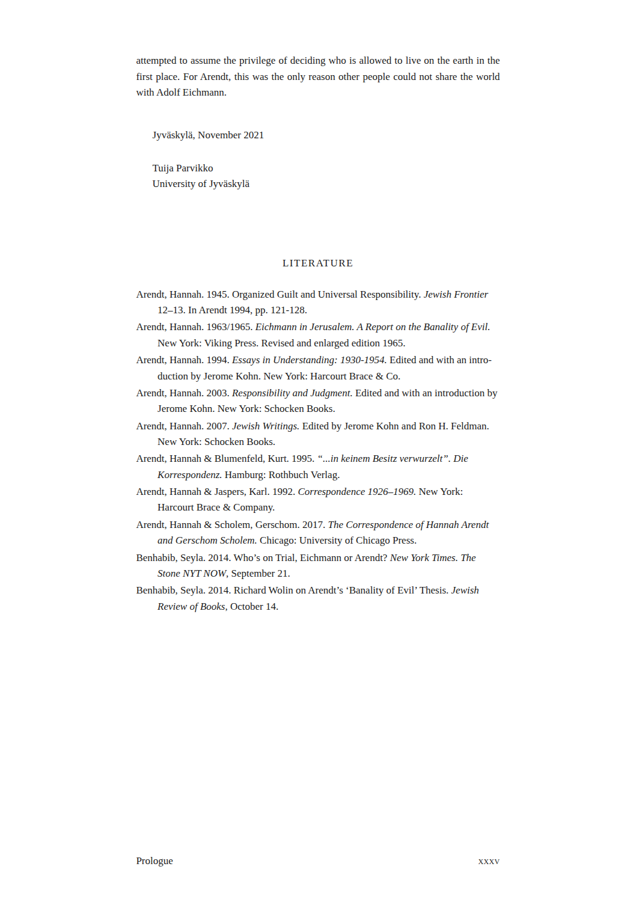attempted to assume the privilege of deciding who is allowed to live on the earth in the first place. For Arendt, this was the only reason other people could not share the world with Adolf Eichmann.
Jyväskylä, November 2021
Tuija Parvikko
University of Jyväskylä
LITERATURE
Arendt, Hannah. 1945. Organized Guilt and Universal Responsibility. Jewish Frontier 12–13. In Arendt 1994, pp. 121-128.
Arendt, Hannah. 1963/1965. Eichmann in Jerusalem. A Report on the Banality of Evil. New York: Viking Press. Revised and enlarged edition 1965.
Arendt, Hannah. 1994. Essays in Understanding: 1930-1954. Edited and with an introduction by Jerome Kohn. New York: Harcourt Brace & Co.
Arendt, Hannah. 2003. Responsibility and Judgment. Edited and with an introduction by Jerome Kohn. New York: Schocken Books.
Arendt, Hannah. 2007. Jewish Writings. Edited by Jerome Kohn and Ron H. Feldman. New York: Schocken Books.
Arendt, Hannah & Blumenfeld, Kurt. 1995. “...in keinem Besitz verwurzelt”. Die Korrespondenz. Hamburg: Rothbuch Verlag.
Arendt, Hannah & Jaspers, Karl. 1992. Correspondence 1926–1969. New York: Harcourt Brace & Company.
Arendt, Hannah & Scholem, Gerschom. 2017. The Correspondence of Hannah Arendt and Gerschom Scholem. Chicago: University of Chicago Press.
Benhabib, Seyla. 2014. Who’s on Trial, Eichmann or Arendt? New York Times. The Stone NYT NOW, September 21.
Benhabib, Seyla. 2014. Richard Wolin on Arendt’s ‘Banality of Evil’ Thesis. Jewish Review of Books, October 14.
Prologue xxxv